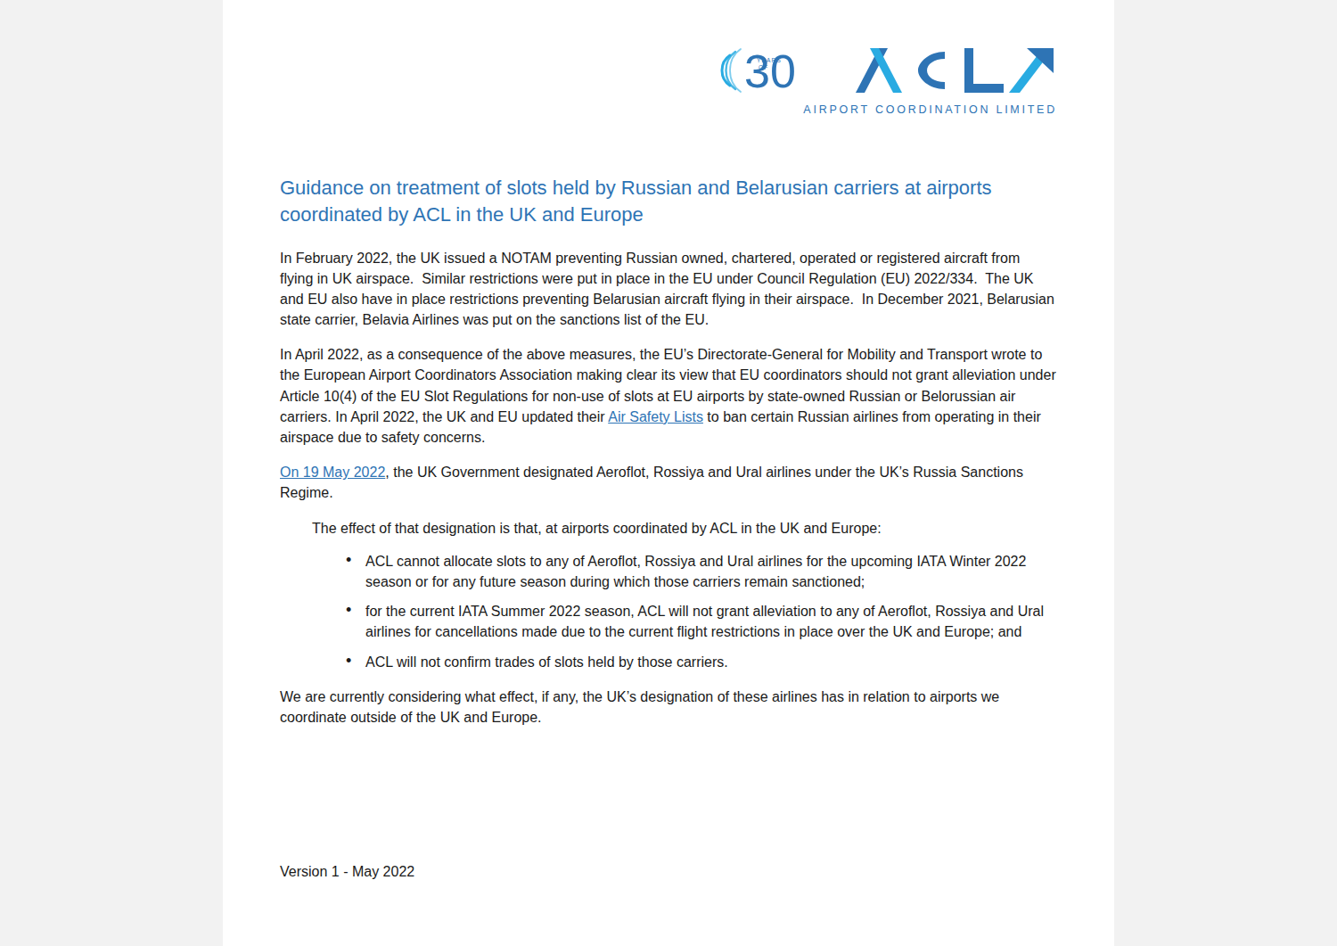30 YEARS OF
Airport Coordination Limited
Guidance on treatment of slots held by Russian and Belarusian carriers at airports coordinated by ACL in the UK and Europe
In February 2022, the UK issued a NOTAM preventing Russian owned, chartered, operated or registered aircraft from flying in UK airspace. Similar restrictions were put in place in the EU under Council Regulation (EU) 2022/334. The UK and EU also have in place restrictions preventing Belarusian aircraft flying in their airspace. In December 2021, Belarusian state carrier, Belavia Airlines was put on the sanctions list of the EU.
In April 2022, as a consequence of the above measures, the EU’s Directorate-General for Mobility and Transport wrote to the European Airport Coordinators Association making clear its view that EU coordinators should not grant alleviation under Article 10(4) of the EU Slot Regulations for non-use of slots at EU airports by state-owned Russian or Belorussian air carriers. In April 2022, the UK and EU updated their Air Safety Lists to ban certain Russian airlines from operating in their airspace due to safety concerns.
On 19 May 2022, the UK Government designated Aeroflot, Rossiya and Ural airlines under the UK’s Russia Sanctions Regime.
The effect of that designation is that, at airports coordinated by ACL in the UK and Europe:
ACL cannot allocate slots to any of Aeroflot, Rossiya and Ural airlines for the upcoming IATA Winter 2022 season or for any future season during which those carriers remain sanctioned;
for the current IATA Summer 2022 season, ACL will not grant alleviation to any of Aeroflot, Rossiya and Ural airlines for cancellations made due to the current flight restrictions in place over the UK and Europe; and
ACL will not confirm trades of slots held by those carriers.
We are currently considering what effect, if any, the UK’s designation of these airlines has in relation to airports we coordinate outside of the UK and Europe.
Version 1 - May 2022